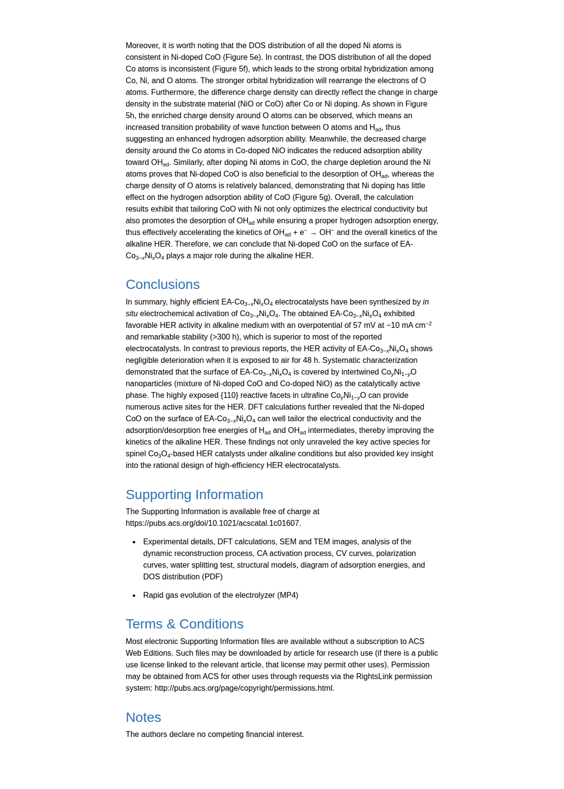Moreover, it is worth noting that the DOS distribution of all the doped Ni atoms is consistent in Ni-doped CoO (Figure 5e). In contrast, the DOS distribution of all the doped Co atoms is inconsistent (Figure 5f), which leads to the strong orbital hybridization among Co, Ni, and O atoms. The stronger orbital hybridization will rearrange the electrons of O atoms. Furthermore, the difference charge density can directly reflect the change in charge density in the substrate material (NiO or CoO) after Co or Ni doping. As shown in Figure 5h, the enriched charge density around O atoms can be observed, which means an increased transition probability of wave function between O atoms and Had, thus suggesting an enhanced hydrogen adsorption ability. Meanwhile, the decreased charge density around the Co atoms in Co-doped NiO indicates the reduced adsorption ability toward OHad. Similarly, after doping Ni atoms in CoO, the charge depletion around the Ni atoms proves that Ni-doped CoO is also beneficial to the desorption of OHad, whereas the charge density of O atoms is relatively balanced, demonstrating that Ni doping has little effect on the hydrogen adsorption ability of CoO (Figure 5g). Overall, the calculation results exhibit that tailoring CoO with Ni not only optimizes the electrical conductivity but also promotes the desorption of OHad while ensuring a proper hydrogen adsorption energy, thus effectively accelerating the kinetics of OHad + e− → OH− and the overall kinetics of the alkaline HER. Therefore, we can conclude that Ni-doped CoO on the surface of EA-Co3−xNixO4 plays a major role during the alkaline HER.
Conclusions
In summary, highly efficient EA-Co3−xNixO4 electrocatalysts have been synthesized by in situ electrochemical activation of Co3−xNixO4. The obtained EA-Co3−xNixO4 exhibited favorable HER activity in alkaline medium with an overpotential of 57 mV at −10 mA cm−2 and remarkable stability (>300 h), which is superior to most of the reported electrocatalysts. In contrast to previous reports, the HER activity of EA-Co3−xNixO4 shows negligible deterioration when it is exposed to air for 48 h. Systematic characterization demonstrated that the surface of EA-Co3−xNixO4 is covered by intertwined CoyNi1−yO nanoparticles (mixture of Ni-doped CoO and Co-doped NiO) as the catalytically active phase. The highly exposed {110} reactive facets in ultrafine CoyNi1−yO can provide numerous active sites for the HER. DFT calculations further revealed that the Ni-doped CoO on the surface of EA-Co3−xNixO4 can well tailor the electrical conductivity and the adsorption/desorption free energies of Had and OHad intermediates, thereby improving the kinetics of the alkaline HER. These findings not only unraveled the key active species for spinel Co3O4-based HER catalysts under alkaline conditions but also provided key insight into the rational design of high-efficiency HER electrocatalysts.
Supporting Information
The Supporting Information is available free of charge at https://pubs.acs.org/doi/10.1021/acscatal.1c01607.
Experimental details, DFT calculations, SEM and TEM images, analysis of the dynamic reconstruction process, CA activation process, CV curves, polarization curves, water splitting test, structural models, diagram of adsorption energies, and DOS distribution (PDF)
Rapid gas evolution of the electrolyzer (MP4)
Terms & Conditions
Most electronic Supporting Information files are available without a subscription to ACS Web Editions. Such files may be downloaded by article for research use (if there is a public use license linked to the relevant article, that license may permit other uses). Permission may be obtained from ACS for other uses through requests via the RightsLink permission system: http://pubs.acs.org/page/copyright/permissions.html.
Notes
The authors declare no competing financial interest.